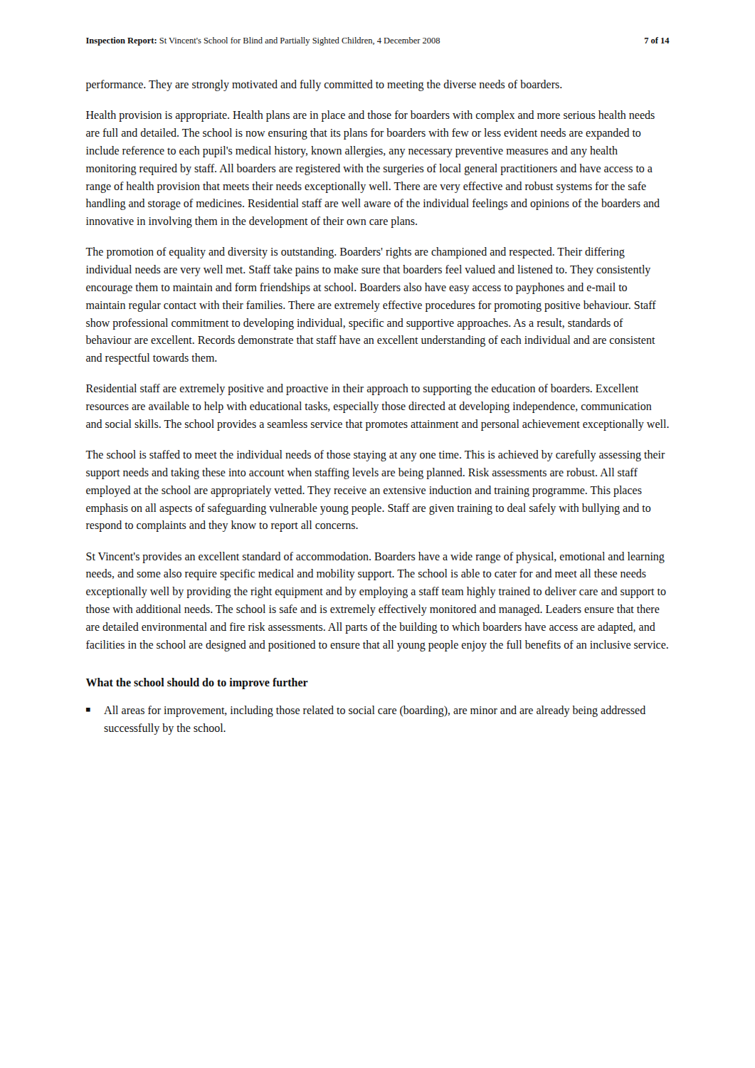Inspection Report: St Vincent's School for Blind and Partially Sighted Children, 4 December 2008
7 of 14
performance. They are strongly motivated and fully committed to meeting the diverse needs of boarders.
Health provision is appropriate. Health plans are in place and those for boarders with complex and more serious health needs are full and detailed. The school is now ensuring that its plans for boarders with few or less evident needs are expanded to include reference to each pupil's medical history, known allergies, any necessary preventive measures and any health monitoring required by staff. All boarders are registered with the surgeries of local general practitioners and have access to a range of health provision that meets their needs exceptionally well. There are very effective and robust systems for the safe handling and storage of medicines. Residential staff are well aware of the individual feelings and opinions of the boarders and innovative in involving them in the development of their own care plans.
The promotion of equality and diversity is outstanding. Boarders' rights are championed and respected. Their differing individual needs are very well met. Staff take pains to make sure that boarders feel valued and listened to. They consistently encourage them to maintain and form friendships at school. Boarders also have easy access to payphones and e-mail to maintain regular contact with their families. There are extremely effective procedures for promoting positive behaviour. Staff show professional commitment to developing individual, specific and supportive approaches. As a result, standards of behaviour are excellent. Records demonstrate that staff have an excellent understanding of each individual and are consistent and respectful towards them.
Residential staff are extremely positive and proactive in their approach to supporting the education of boarders. Excellent resources are available to help with educational tasks, especially those directed at developing independence, communication and social skills. The school provides a seamless service that promotes attainment and personal achievement exceptionally well.
The school is staffed to meet the individual needs of those staying at any one time. This is achieved by carefully assessing their support needs and taking these into account when staffing levels are being planned. Risk assessments are robust. All staff employed at the school are appropriately vetted. They receive an extensive induction and training programme. This places emphasis on all aspects of safeguarding vulnerable young people. Staff are given training to deal safely with bullying and to respond to complaints and they know to report all concerns.
St Vincent's provides an excellent standard of accommodation. Boarders have a wide range of physical, emotional and learning needs, and some also require specific medical and mobility support. The school is able to cater for and meet all these needs exceptionally well by providing the right equipment and by employing a staff team highly trained to deliver care and support to those with additional needs. The school is safe and is extremely effectively monitored and managed. Leaders ensure that there are detailed environmental and fire risk assessments. All parts of the building to which boarders have access are adapted, and facilities in the school are designed and positioned to ensure that all young people enjoy the full benefits of an inclusive service.
What the school should do to improve further
All areas for improvement, including those related to social care (boarding), are minor and are already being addressed successfully by the school.